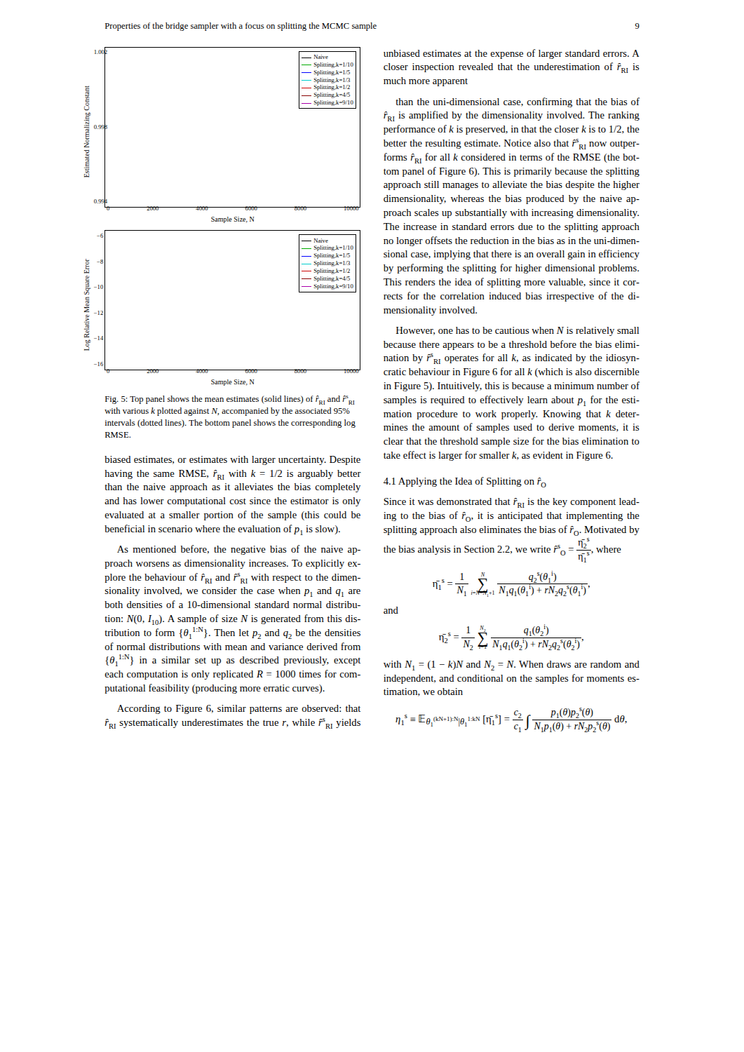Properties of the bridge sampler with a focus on splitting the MCMC sample 9
Estimated Normalizing Constant
1.002 0.998 0.994
Naive
Splitting,k=1/10
Splitting,k=1/5
Splitting,k=1/3
Splitting,k=1/2
Splitting,k=4/5
Splitting,k=9/10
0200040006000800010000
Sample Size, N
Log Relative Mean Square Error
−6 −8 −10 −12 −14 −16
Naive
Splitting,k=1/10
Splitting,k=1/5
Splitting,k=1/3
Splitting,k=1/2
Splitting,k=4/5
Splitting,k=9/10
0200040006000800010000
Sample Size, N
Fig. 5: Top panel shows the mean estimates (solid lines) of r̂RI and r̂sRI with various k plotted against N, accompanied by the associated 95% intervals (dotted lines). The bottom panel shows the corresponding log RMSE.
biased estimates, or estimates with larger uncertainty. Despite having the same RMSE, r̂RI with k = 1/2 is arguably better than the naive approach as it alleviates the bias completely and has lower computational cost since the estimator is only evaluated at a smaller portion of the sample (this could be beneficial in scenario where the evaluation of p1 is slow).
As mentioned before, the negative bias of the naive approach worsens as dimensionality increases. To explicitly explore the behaviour of r̂RI and r̂sRI with respect to the dimensionality involved, we consider the case when p1 and q1 are both densities of a 10-dimensional standard normal distribution: N(0, I10). A sample of size N is generated from this distribution to form {θ11:N}. Then let p2 and q2 be the densities of normal distributions with mean and variance derived from {θ11:N} in a similar set up as described previously, except each computation is only replicated R = 1000 times for computational feasibility (producing more erratic curves).
According to Figure 6, similar patterns are observed: that r̂RI systematically underestimates the true r, while r̂sRI yields unbiased estimates at the expense of larger standard errors. A closer inspection revealed that the underestimation of r̂RI is much more apparent
than the uni-dimensional case, confirming that the bias of r̂RI is amplified by the dimensionality involved. The ranking performance of k is preserved, in that the closer k is to 1/2, the better the resulting estimate. Notice also that r̂sRI now outperforms r̂RI for all k considered in terms of the RMSE (the bottom panel of Figure 6). This is primarily because the splitting approach still manages to alleviate the bias despite the higher dimensionality, whereas the bias produced by the naive approach scales up substantially with increasing dimensionality. The increase in standard errors due to the splitting approach no longer offsets the reduction in the bias as in the uni-dimensional case, implying that there is an overall gain in efficiency by performing the splitting for higher dimensional problems. This renders the idea of splitting more valuable, since it corrects for the correlation induced bias irrespective of the dimensionality involved.
However, one has to be cautious when N is relatively small because there appears to be a threshold before the bias elimination by r̂sRI operates for all k, as indicated by the idiosyncratic behaviour in Figure 6 for all k (which is also discernible in Figure 5). Intuitively, this is because a minimum number of samples is required to effectively learn about p1 for the estimation procedure to work properly. Knowing that k determines the amount of samples used to derive moments, it is clear that the threshold sample size for the bias elimination to take effect is larger for smaller k, as evident in Figure 6.
4.1 Applying the Idea of Splitting on r̂O
Since it was demonstrated that r̂RI is the key component leading to the bias of r̂O, it is anticipated that implementing the splitting approach also eliminates the bias of r̂O. Motivated by the bias analysis in Section 2.2, we write r̂sO = η̄2s η̄1s, where
η̄1s = 1 N1 N∑i=N−N1+1 q2s(θ1i) N1q1(θ1i) + rN2q2s(θ1i),
and
η̄2s = 1 N2 N2∑i=1 q1(θ2i) N1q1(θ2i) + rN2q2s(θ2i),
with N1 = (1 − k)N and N2 = N. When draws are random and independent, and conditional on the samples for moments estimation, we obtain
η1s ≡ 𝔼θ1(kN+1):N|θ11:kN [η̄1s] = c2 c1 ∫ p1(θ)p2s(θ) N1p1(θ) + rN2p2s(θ) dθ,